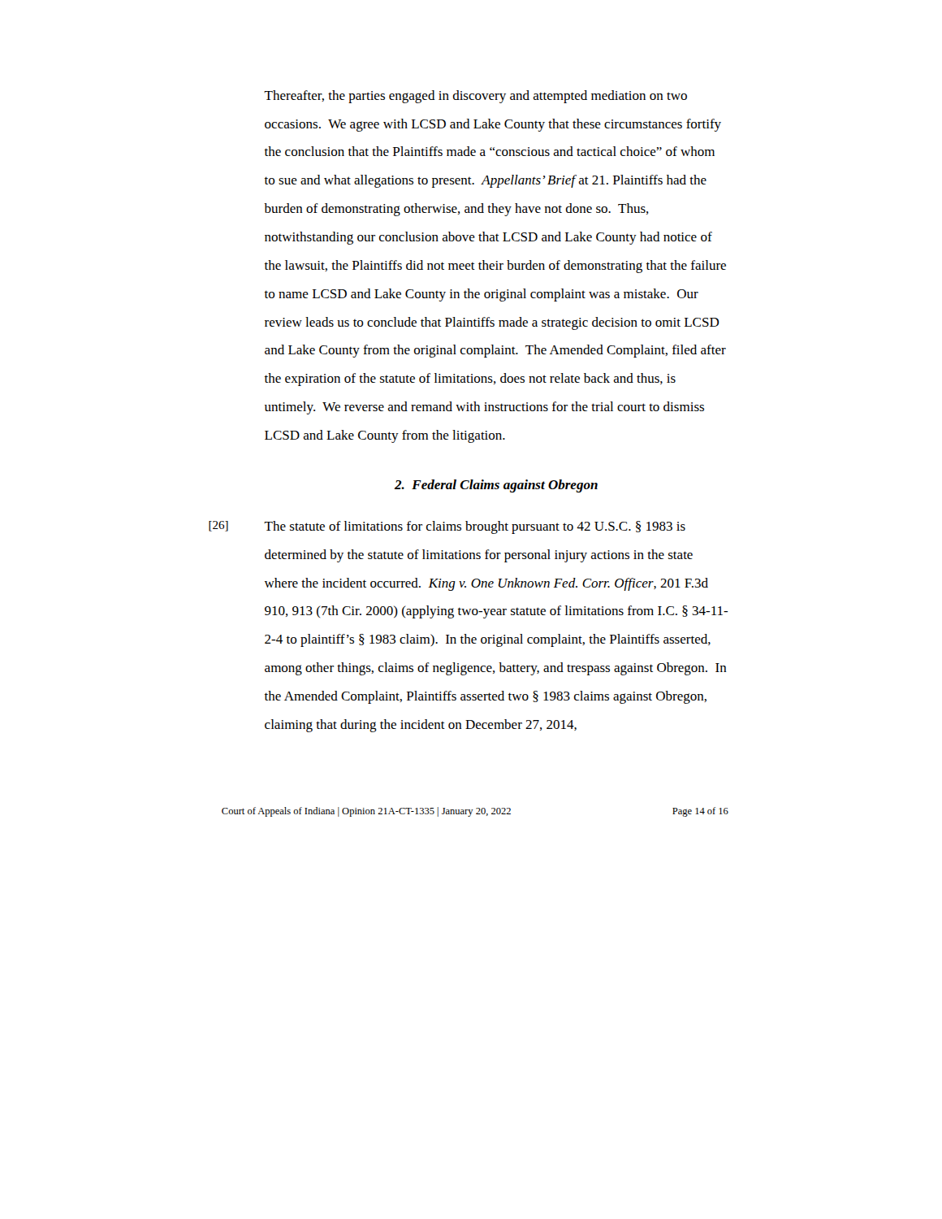Thereafter, the parties engaged in discovery and attempted mediation on two occasions. We agree with LCSD and Lake County that these circumstances fortify the conclusion that the Plaintiffs made a “conscious and tactical choice” of whom to sue and what allegations to present. Appellants’ Brief at 21. Plaintiffs had the burden of demonstrating otherwise, and they have not done so. Thus, notwithstanding our conclusion above that LCSD and Lake County had notice of the lawsuit, the Plaintiffs did not meet their burden of demonstrating that the failure to name LCSD and Lake County in the original complaint was a mistake. Our review leads us to conclude that Plaintiffs made a strategic decision to omit LCSD and Lake County from the original complaint. The Amended Complaint, filed after the expiration of the statute of limitations, does not relate back and thus, is untimely. We reverse and remand with instructions for the trial court to dismiss LCSD and Lake County from the litigation.
2. Federal Claims against Obregon
[26]
The statute of limitations for claims brought pursuant to 42 U.S.C. § 1983 is determined by the statute of limitations for personal injury actions in the state where the incident occurred. King v. One Unknown Fed. Corr. Officer, 201 F.3d 910, 913 (7th Cir. 2000) (applying two-year statute of limitations from I.C. § 34-11-2-4 to plaintiff’s § 1983 claim). In the original complaint, the Plaintiffs asserted, among other things, claims of negligence, battery, and trespass against Obregon. In the Amended Complaint, Plaintiffs asserted two § 1983 claims against Obregon, claiming that during the incident on December 27, 2014,
Court of Appeals of Indiana | Opinion 21A-CT-1335 | January 20, 2022 Page 14 of 16